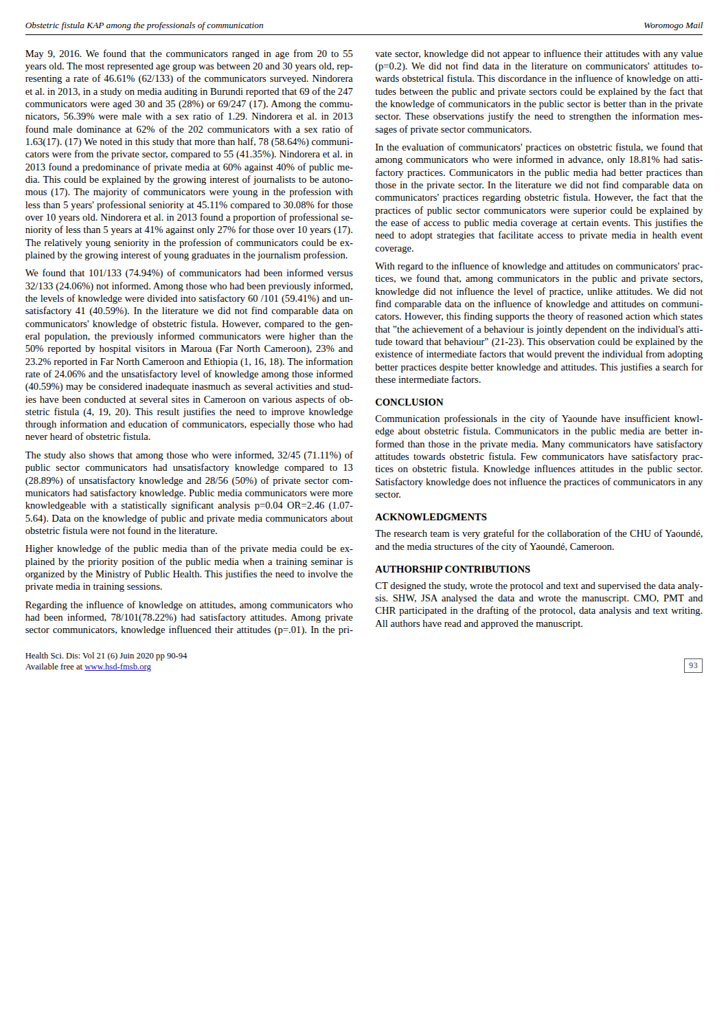Obstetric fistula KAP among the professionals of communication Woromogo Mail
May 9, 2016. We found that the communicators ranged in age from 20 to 55 years old. The most represented age group was between 20 and 30 years old, representing a rate of 46.61% (62/133) of the communicators surveyed. Nindorera et al. in 2013, in a study on media auditing in Burundi reported that 69 of the 247 communicators were aged 30 and 35 (28%) or 69/247 (17). Among the communicators, 56.39% were male with a sex ratio of 1.29. Nindorera et al. in 2013 found male dominance at 62% of the 202 communicators with a sex ratio of 1.63(17). (17) We noted in this study that more than half, 78 (58.64%) communicators were from the private sector, compared to 55 (41.35%). Nindorera et al. in 2013 found a predominance of private media at 60% against 40% of public media. This could be explained by the growing interest of journalists to be autonomous (17). The majority of communicators were young in the profession with less than 5 years' professional seniority at 45.11% compared to 30.08% for those over 10 years old. Nindorera et al. in 2013 found a proportion of professional seniority of less than 5 years at 41% against only 27% for those over 10 years (17). The relatively young seniority in the profession of communicators could be explained by the growing interest of young graduates in the journalism profession.
We found that 101/133 (74.94%) of communicators had been informed versus 32/133 (24.06%) not informed. Among those who had been previously informed, the levels of knowledge were divided into satisfactory 60 /101 (59.41%) and unsatisfactory 41 (40.59%). In the literature we did not find comparable data on communicators' knowledge of obstetric fistula. However, compared to the general population, the previously informed communicators were higher than the 50% reported by hospital visitors in Maroua (Far North Cameroon), 23% and 23.2% reported in Far North Cameroon and Ethiopia (1, 16, 18). The information rate of 24.06% and the unsatisfactory level of knowledge among those informed (40.59%) may be considered inadequate inasmuch as several activities and studies have been conducted at several sites in Cameroon on various aspects of obstetric fistula (4, 19, 20). This result justifies the need to improve knowledge through information and education of communicators, especially those who had never heard of obstetric fistula.
The study also shows that among those who were informed, 32/45 (71.11%) of public sector communicators had unsatisfactory knowledge compared to 13 (28.89%) of unsatisfactory knowledge and 28/56 (50%) of private sector communicators had satisfactory knowledge. Public media communicators were more knowledgeable with a statistically significant analysis p=0.04 OR=2.46 (1.07-5.64). Data on the knowledge of public and private media communicators about obstetric fistula were not found in the literature.
Higher knowledge of the public media than of the private media could be explained by the priority position of the public media when a training seminar is organized by the Ministry of Public Health. This justifies the need to involve the private media in training sessions.
Regarding the influence of knowledge on attitudes, among communicators who had been informed, 78/101(78.22%) had satisfactory attitudes. Among private sector communicators, knowledge influenced their attitudes (p=.01). In the private sector, knowledge did not appear to influence their attitudes with any value (p=0.2). We did not find data in the literature on communicators' attitudes towards obstetrical fistula. This discordance in the influence of knowledge on attitudes between the public and private sectors could be explained by the fact that the knowledge of communicators in the public sector is better than in the private sector. These observations justify the need to strengthen the information messages of private sector communicators.
In the evaluation of communicators' practices on obstetric fistula, we found that among communicators who were informed in advance, only 18.81% had satisfactory practices. Communicators in the public media had better practices than those in the private sector. In the literature we did not find comparable data on communicators' practices regarding obstetric fistula. However, the fact that the practices of public sector communicators were superior could be explained by the ease of access to public media coverage at certain events. This justifies the need to adopt strategies that facilitate access to private media in health event coverage.
With regard to the influence of knowledge and attitudes on communicators' practices, we found that, among communicators in the public and private sectors, knowledge did not influence the level of practice, unlike attitudes. We did not find comparable data on the influence of knowledge and attitudes on communicators. However, this finding supports the theory of reasoned action which states that "the achievement of a behaviour is jointly dependent on the individual's attitude toward that behaviour" (21-23). This observation could be explained by the existence of intermediate factors that would prevent the individual from adopting better practices despite better knowledge and attitudes. This justifies a search for these intermediate factors.
Conclusion
Communication professionals in the city of Yaounde have insufficient knowledge about obstetric fistula. Communicators in the public media are better informed than those in the private media. Many communicators have satisfactory attitudes towards obstetric fistula. Few communicators have satisfactory practices on obstetric fistula. Knowledge influences attitudes in the public sector. Satisfactory knowledge does not influence the practices of communicators in any sector.
Acknowledgments
The research team is very grateful for the collaboration of the CHU of Yaoundé, and the media structures of the city of Yaoundé, Cameroon.
Authorship contributions
CT designed the study, wrote the protocol and text and supervised the data analysis. SHW, JSA analysed the data and wrote the manuscript. CMO, PMT and CHR participated in the drafting of the protocol, data analysis and text writing. All authors have read and approved the manuscript.
Health Sci. Dis: Vol 21 (6) Juin 2020 pp 90-94
Available free at www.hsd-fmsb.org
93